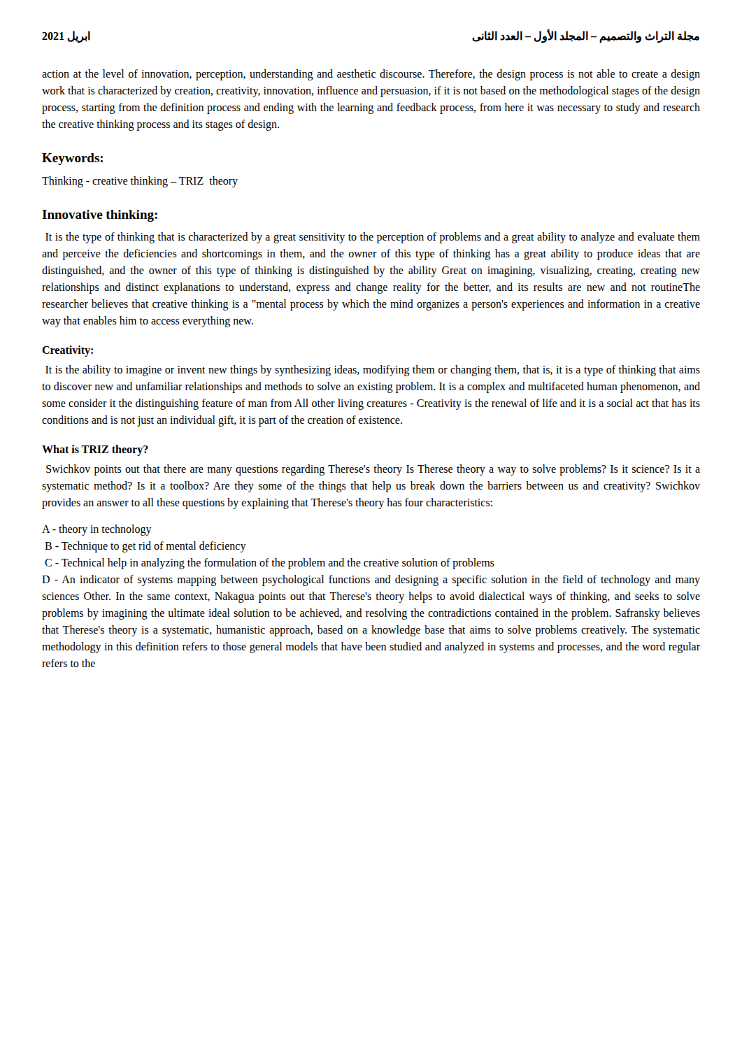2021 ابريل
مجلة التراث والتصميم – المجلد الأول – العدد الثانى
action at the level of innovation, perception, understanding and aesthetic discourse. Therefore, the design process is not able to create a design work that is characterized by creation, creativity, innovation, influence and persuasion, if it is not based on the methodological stages of the design process, starting from the definition process and ending with the learning and feedback process, from here it was necessary to study and research the creative thinking process and its stages of design.
Keywords:
Thinking - creative thinking – TRIZ theory
Innovative thinking:
It is the type of thinking that is characterized by a great sensitivity to the perception of problems and a great ability to analyze and evaluate them and perceive the deficiencies and shortcomings in them, and the owner of this type of thinking has a great ability to produce ideas that are distinguished, and the owner of this type of thinking is distinguished by the ability Great on imagining, visualizing, creating, creating new relationships and distinct explanations to understand, express and change reality for the better, and its results are new and not routineThe researcher believes that creative thinking is a "mental process by which the mind organizes a person's experiences and information in a creative way that enables him to access everything new.
Creativity:
It is the ability to imagine or invent new things by synthesizing ideas, modifying them or changing them, that is, it is a type of thinking that aims to discover new and unfamiliar relationships and methods to solve an existing problem. It is a complex and multifaceted human phenomenon, and some consider it the distinguishing feature of man from All other living creatures - Creativity is the renewal of life and it is a social act that has its conditions and is not just an individual gift, it is part of the creation of existence.
What is TRIZ theory?
Swichkov points out that there are many questions regarding Therese's theory Is Therese theory a way to solve problems? Is it science? Is it a systematic method? Is it a toolbox? Are they some of the things that help us break down the barriers between us and creativity? Swichkov provides an answer to all these questions by explaining that Therese's theory has four characteristics:
A - theory in technology
B - Technique to get rid of mental deficiency
C - Technical help in analyzing the formulation of the problem and the creative solution of problems
D - An indicator of systems mapping between psychological functions and designing a specific solution in the field of technology and many sciences Other. In the same context, Nakagua points out that Therese's theory helps to avoid dialectical ways of thinking, and seeks to solve problems by imagining the ultimate ideal solution to be achieved, and resolving the contradictions contained in the problem. Safransky believes that Therese's theory is a systematic, humanistic approach, based on a knowledge base that aims to solve problems creatively. The systematic methodology in this definition refers to those general models that have been studied and analyzed in systems and processes, and the word regular refers to the